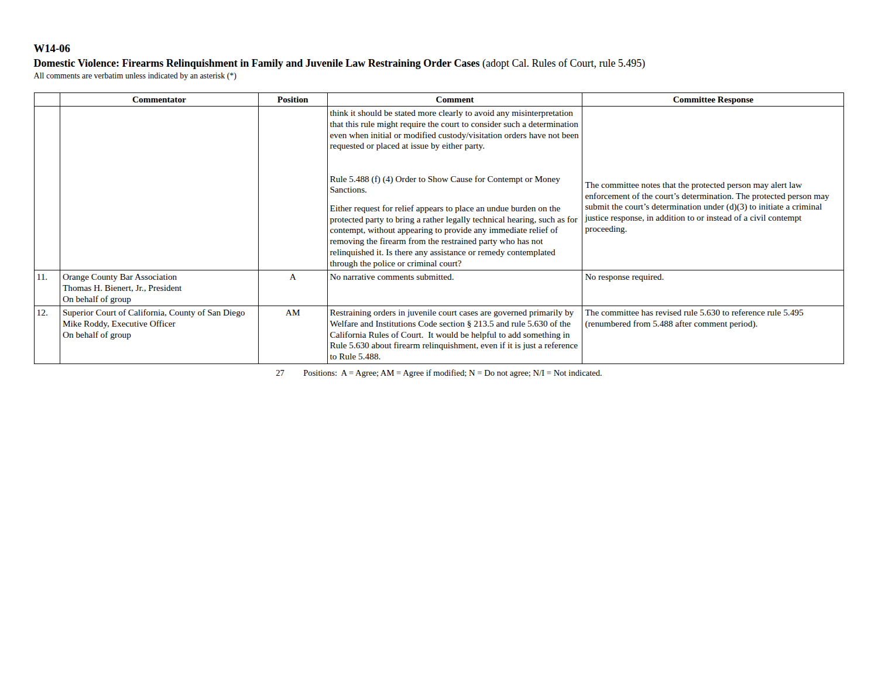W14-06
Domestic Violence: Firearms Relinquishment in Family and Juvenile Law Restraining Order Cases (adopt Cal. Rules of Court, rule 5.495)
All comments are verbatim unless indicated by an asterisk (*)
| | Commentator | Position | Comment | Committee Response |
| --- | --- | --- | --- | --- |
| | | | think it should be stated more clearly to avoid any misinterpretation that this rule might require the court to consider such a determination even when initial or modified custody/visitation orders have not been requested or placed at issue by either party. Rule 5.488 (f) (4) Order to Show Cause for Contempt or Money Sanctions. Either request for relief appears to place an undue burden on the protected party to bring a rather legally technical hearing, such as for contempt, without appearing to provide any immediate relief of removing the firearm from the restrained party who has not relinquished it. Is there any assistance or remedy contemplated through the police or criminal court? | The committee notes that the protected person may alert law enforcement of the court’s determination. The protected person may submit the court’s determination under (d)(3) to initiate a criminal justice response, in addition to or instead of a civil contempt proceeding. |
| 11. | Orange County Bar Association Thomas H. Bienert, Jr., President On behalf of group | A | No narrative comments submitted. | No response required. |
| 12. | Superior Court of California, County of San Diego Mike Roddy, Executive Officer On behalf of group | AM | Restraining orders in juvenile court cases are governed primarily by Welfare and Institutions Code section § 213.5 and rule 5.630 of the California Rules of Court. It would be helpful to add something in Rule 5.630 about firearm relinquishment, even if it is just a reference to Rule 5.488. | The committee has revised rule 5.630 to reference rule 5.495 (renumbered from 5.488 after comment period). |
27 Positions: A = Agree; AM = Agree if modified; N = Do not agree; N/I = Not indicated.